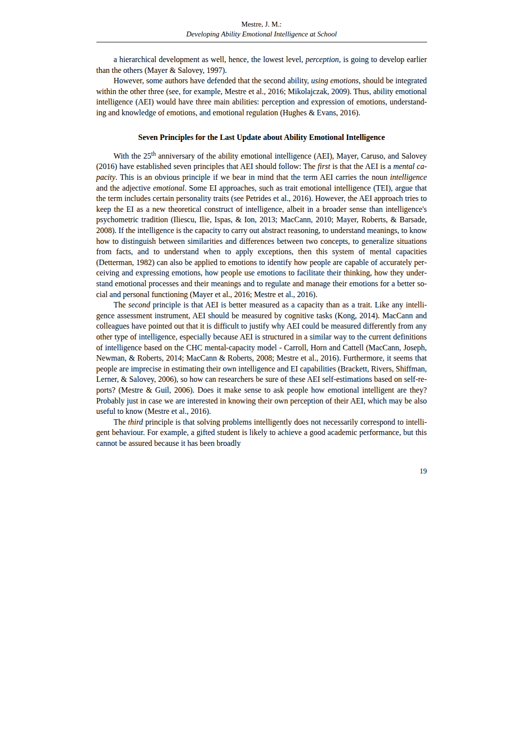Mestre, J. M.: Developing Ability Emotional Intelligence at School
a hierarchical development as well, hence, the lowest level, perception, is going to develop earlier than the others (Mayer & Salovey, 1997).
However, some authors have defended that the second ability, using emotions, should be integrated within the other three (see, for example, Mestre et al., 2016; Mikolajczak, 2009). Thus, ability emotional intelligence (AEI) would have three main abilities: perception and expression of emotions, understanding and knowledge of emotions, and emotional regulation (Hughes & Evans, 2016).
Seven Principles for the Last Update about Ability Emotional Intelligence
With the 25th anniversary of the ability emotional intelligence (AEI), Mayer, Caruso, and Salovey (2016) have established seven principles that AEI should follow: The first is that the AEI is a mental capacity. This is an obvious principle if we bear in mind that the term AEI carries the noun intelligence and the adjective emotional. Some EI approaches, such as trait emotional intelligence (TEI), argue that the term includes certain personality traits (see Petrides et al., 2016). However, the AEI approach tries to keep the EI as a new theoretical construct of intelligence, albeit in a broader sense than intelligence's psychometric tradition (Iliescu, Ilie, Ispas, & Ion, 2013; MacCann, 2010; Mayer, Roberts, & Barsade, 2008). If the intelligence is the capacity to carry out abstract reasoning, to understand meanings, to know how to distinguish between similarities and differences between two concepts, to generalize situations from facts, and to understand when to apply exceptions, then this system of mental capacities (Detterman, 1982) can also be applied to emotions to identify how people are capable of accurately perceiving and expressing emotions, how people use emotions to facilitate their thinking, how they understand emotional processes and their meanings and to regulate and manage their emotions for a better social and personal functioning (Mayer et al., 2016; Mestre et al., 2016).
The second principle is that AEI is better measured as a capacity than as a trait. Like any intelligence assessment instrument, AEI should be measured by cognitive tasks (Kong, 2014). MacCann and colleagues have pointed out that it is difficult to justify why AEI could be measured differently from any other type of intelligence, especially because AEI is structured in a similar way to the current definitions of intelligence based on the CHC mental-capacity model - Carroll, Horn and Cattell (MacCann, Joseph, Newman, & Roberts, 2014; MacCann & Roberts, 2008; Mestre et al., 2016). Furthermore, it seems that people are imprecise in estimating their own intelligence and EI capabilities (Brackett, Rivers, Shiffman, Lerner, & Salovey, 2006), so how can researchers be sure of these AEI self-estimations based on self-reports? (Mestre & Guil, 2006). Does it make sense to ask people how emotional intelligent are they? Probably just in case we are interested in knowing their own perception of their AEI, which may be also useful to know (Mestre et al., 2016).
The third principle is that solving problems intelligently does not necessarily correspond to intelligent behaviour. For example, a gifted student is likely to achieve a good academic performance, but this cannot be assured because it has been broadly
19